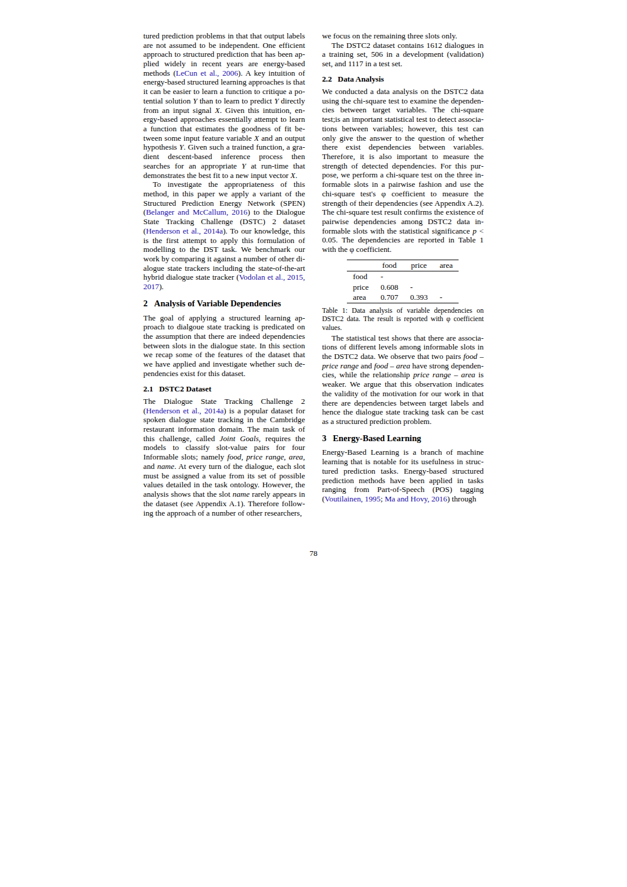tured prediction problems in that that output labels are not assumed to be independent. One efficient approach to structured prediction that has been applied widely in recent years are energy-based methods (LeCun et al., 2006). A key intuition of energy-based structured learning approaches is that it can be easier to learn a function to critique a potential solution Y than to learn to predict Y directly from an input signal X. Given this intuition, energy-based approaches essentially attempt to learn a function that estimates the goodness of fit between some input feature variable X and an output hypothesis Y. Given such a trained function, a gradient descent-based inference process then searches for an appropriate Y at run-time that demonstrates the best fit to a new input vector X.
To investigate the appropriateness of this method, in this paper we apply a variant of the Structured Prediction Energy Network (SPEN) (Belanger and McCallum, 2016) to the Dialogue State Tracking Challenge (DSTC) 2 dataset (Henderson et al., 2014a). To our knowledge, this is the first attempt to apply this formulation of modelling to the DST task. We benchmark our work by comparing it against a number of other dialogue state trackers including the state-of-the-art hybrid dialogue state tracker (Vodolan et al., 2015, 2017).
2 Analysis of Variable Dependencies
The goal of applying a structured learning approach to dialgoue state tracking is predicated on the assumption that there are indeed dependencies between slots in the dialogue state. In this section we recap some of the features of the dataset that we have applied and investigate whether such dependencies exist for this dataset.
2.1 DSTC2 Dataset
The Dialogue State Tracking Challenge 2 (Henderson et al., 2014a) is a popular dataset for spoken dialogue state tracking in the Cambridge restaurant information domain. The main task of this challenge, called Joint Goals, requires the models to classify slot-value pairs for four Informable slots; namely food, price range, area, and name. At every turn of the dialogue, each slot must be assigned a value from its set of possible values detailed in the task ontology. However, the analysis shows that the slot name rarely appears in the dataset (see Appendix A.1). Therefore following the approach of a number of other researchers,
we focus on the remaining three slots only.
The DSTC2 dataset contains 1612 dialogues in a training set, 506 in a development (validation) set, and 1117 in a test set.
2.2 Data Analysis
We conducted a data analysis on the DSTC2 data using the chi-square test to examine the dependencies between target variables. The chi-square test;is an important statistical test to detect associations between variables; however, this test can only give the answer to the question of whether there exist dependencies between variables. Therefore, it is also important to measure the strength of detected dependencies. For this purpose, we perform a chi-square test on the three informable slots in a pairwise fashion and use the chi-square test's φ coefficient to measure the strength of their dependencies (see Appendix A.2). The chi-square test result confirms the existence of pairwise dependencies among DSTC2 data informable slots with the statistical significance p < 0.05. The dependencies are reported in Table 1 with the φ coefficient.
| | food | price | area |
| --- | --- | --- | --- |
| food | - | | |
| price | 0.608 | - | |
| area | 0.707 | 0.393 | - |
Table 1: Data analysis of variable dependencies on DSTC2 data. The result is reported with φ coefficient values.
The statistical test shows that there are associations of different levels among informable slots in the DSTC2 data. We observe that two pairs food – price range and food – area have strong dependencies, while the relationship price range – area is weaker. We argue that this observation indicates the validity of the motivation for our work in that there are dependencies between target labels and hence the dialogue state tracking task can be cast as a structured prediction problem.
3 Energy-Based Learning
Energy-Based Learning is a branch of machine learning that is notable for its usefulness in structured prediction tasks. Energy-based structured prediction methods have been applied in tasks ranging from Part-of-Speech (POS) tagging (Voutilainen, 1995; Ma and Hovy, 2016) through
78